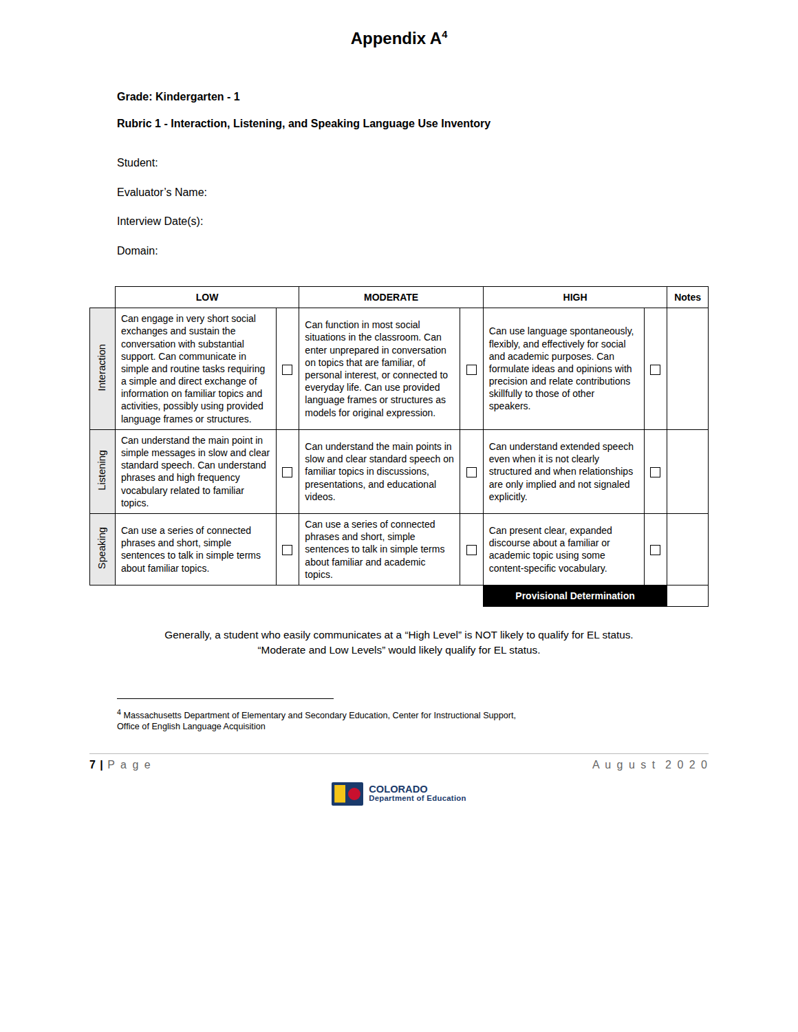Appendix A4
Grade: Kindergarten - 1
Rubric 1 - Interaction, Listening, and Speaking Language Use Inventory
Student:
Evaluator’s Name:
Interview Date(s):
Domain:
| | LOW | MODERATE | HIGH | Notes |
| --- | --- | --- | --- | --- |
| Interaction | Can engage in very short social exchanges and sustain the conversation with substantial support. Can communicate in simple and routine tasks requiring a simple and direct exchange of information on familiar topics and activities, possibly using provided language frames or structures. | | Can function in most social situations in the classroom. Can enter unprepared in conversation on topics that are familiar, of personal interest, or connected to everyday life. Can use provided language frames or structures as models for original expression. | | Can use language spontaneously, flexibly, and effectively for social and academic purposes. Can formulate ideas and opinions with precision and relate contributions skillfully to those of other speakers. | | |
| Listening | Can understand the main point in simple messages in slow and clear standard speech. Can understand phrases and high frequency vocabulary related to familiar topics. | | Can understand the main points in slow and clear standard speech on familiar topics in discussions, presentations, and educational videos. | | Can understand extended speech even when it is not clearly structured and when relationships are only implied and not signaled explicitly. | | |
| Speaking | Can use a series of connected phrases and short, simple sentences to talk in simple terms about familiar topics. | | Can use a series of connected phrases and short, simple sentences to talk in simple terms about familiar and academic topics. | | Can present clear, expanded discourse about a familiar or academic topic using some content-specific vocabulary. | | |
| | | | | | Provisional Determination | |
Generally, a student who easily communicates at a “High Level” is NOT likely to qualify for EL status.
“Moderate and Low Levels” would likely qualify for EL status.
4 Massachusetts Department of Elementary and Secondary Education, Center for Instructional Support,
Office of English Language Acquisition
7 | P a g e
A u g u s t 2 0 2 0
COLORADO
Department of Education